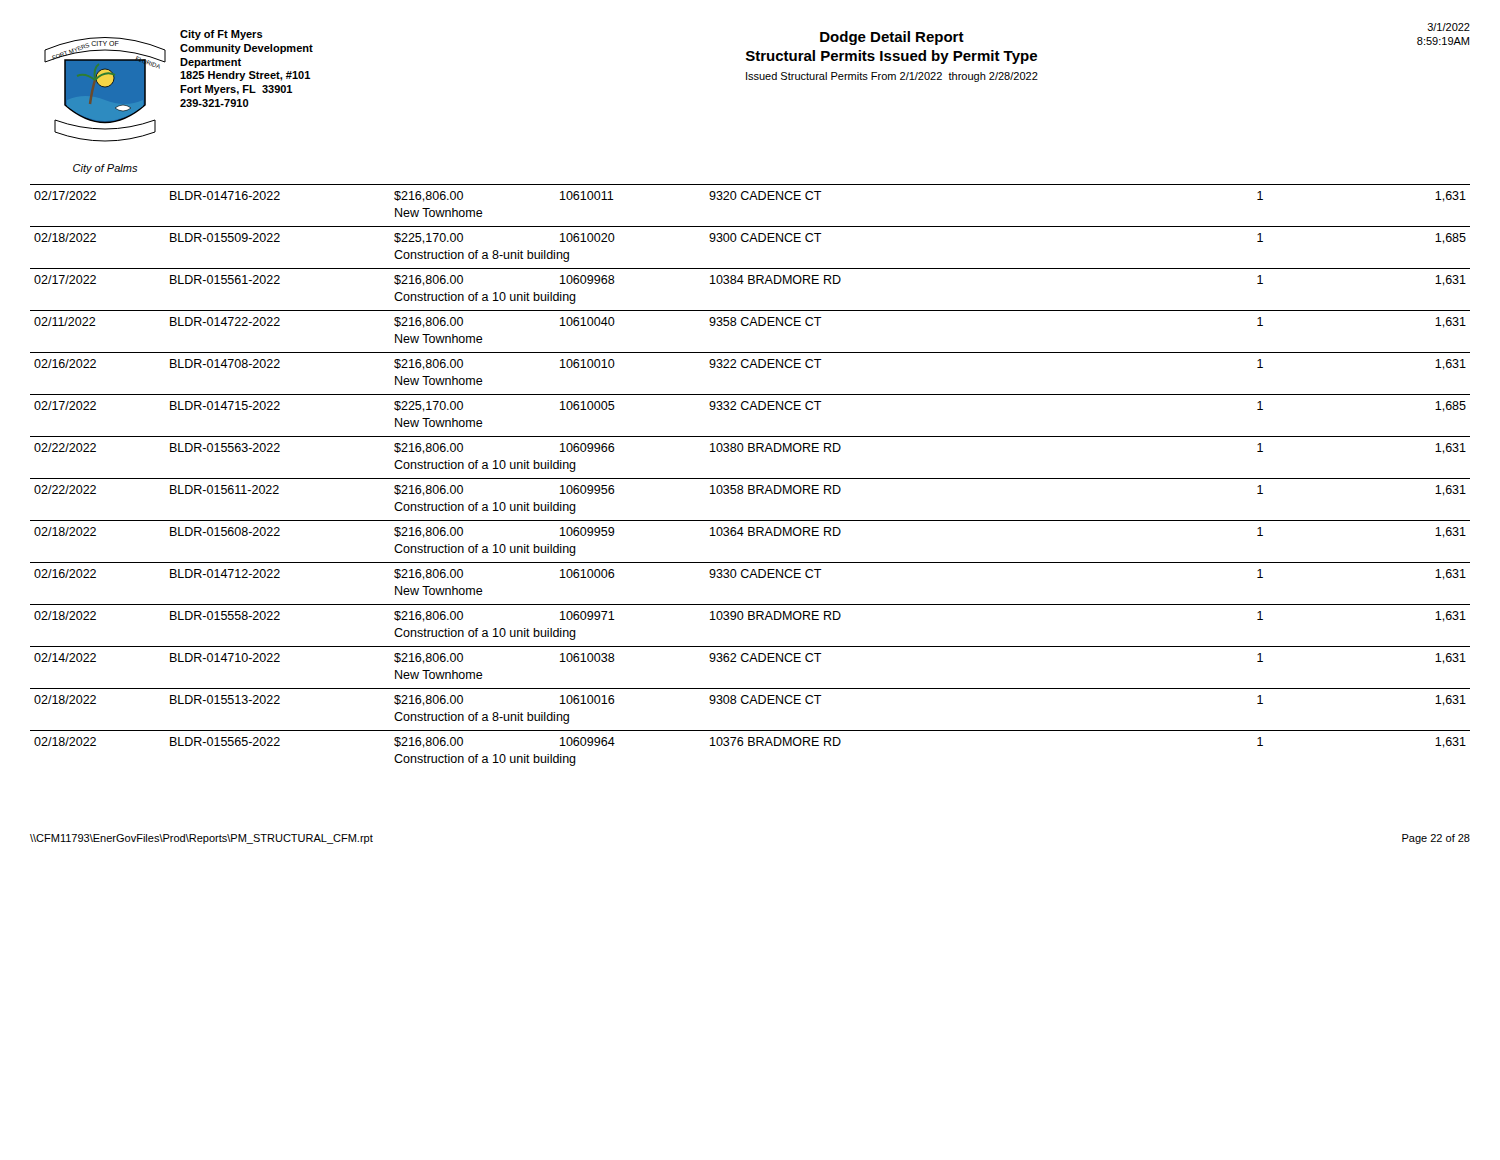CITY OF FORT MYERS FLORIDA
City of Palms
City of Ft Myers
Community Development
Department
1825 Hendry Street, #101
Fort Myers, FL 33901
239-321-7910
Dodge Detail Report
Structural Permits Issued by Permit Type
Issued Structural Permits From 2/1/2022 through 2/28/2022
3/1/2022
8:59:19AM
| 02/17/2022 | BLDR-014716-2022 | $216,806.00 | 10610011 | 9320 CADENCE CT | 1 | 1,631 |
| | | New Townhome |
| 02/18/2022 | BLDR-015509-2022 | $225,170.00 | 10610020 | 9300 CADENCE CT | 1 | 1,685 |
| | | Construction of a 8-unit building |
| 02/17/2022 | BLDR-015561-2022 | $216,806.00 | 10609968 | 10384 BRADMORE RD | 1 | 1,631 |
| | | Construction of a 10 unit building |
| 02/11/2022 | BLDR-014722-2022 | $216,806.00 | 10610040 | 9358 CADENCE CT | 1 | 1,631 |
| | | New Townhome |
| 02/16/2022 | BLDR-014708-2022 | $216,806.00 | 10610010 | 9322 CADENCE CT | 1 | 1,631 |
| | | New Townhome |
| 02/17/2022 | BLDR-014715-2022 | $225,170.00 | 10610005 | 9332 CADENCE CT | 1 | 1,685 |
| | | New Townhome |
| 02/22/2022 | BLDR-015563-2022 | $216,806.00 | 10609966 | 10380 BRADMORE RD | 1 | 1,631 |
| | | Construction of a 10 unit building |
| 02/22/2022 | BLDR-015611-2022 | $216,806.00 | 10609956 | 10358 BRADMORE RD | 1 | 1,631 |
| | | Construction of a 10 unit building |
| 02/18/2022 | BLDR-015608-2022 | $216,806.00 | 10609959 | 10364 BRADMORE RD | 1 | 1,631 |
| | | Construction of a 10 unit building |
| 02/16/2022 | BLDR-014712-2022 | $216,806.00 | 10610006 | 9330 CADENCE CT | 1 | 1,631 |
| | | New Townhome |
| 02/18/2022 | BLDR-015558-2022 | $216,806.00 | 10609971 | 10390 BRADMORE RD | 1 | 1,631 |
| | | Construction of a 10 unit building |
| 02/14/2022 | BLDR-014710-2022 | $216,806.00 | 10610038 | 9362 CADENCE CT | 1 | 1,631 |
| | | New Townhome |
| 02/18/2022 | BLDR-015513-2022 | $216,806.00 | 10610016 | 9308 CADENCE CT | 1 | 1,631 |
| | | Construction of a 8-unit building |
| 02/18/2022 | BLDR-015565-2022 | $216,806.00 | 10609964 | 10376 BRADMORE RD | 1 | 1,631 |
| | | Construction of a 10 unit building |
\\CFM11793\EnerGovFiles\Prod\Reports\PM_STRUCTURAL_CFM.rpt
Page 22 of 28